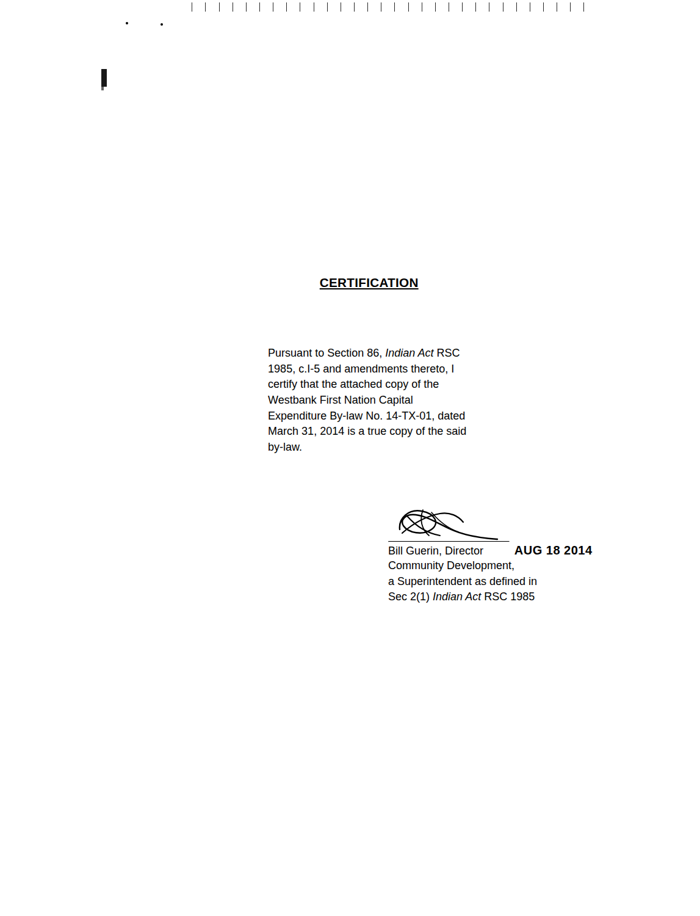CERTIFICATION
Pursuant to Section 86, Indian Act RSC 1985, c.I-5 and amendments thereto, I certify that the attached copy of the Westbank First Nation Capital Expenditure By-law No. 14-TX-01, dated March 31, 2014 is a true copy of the said by-law.
Bill Guerin, Director AUG 18 2014
Community Development,
a Superintendent as defined in
Sec 2(1) Indian Act RSC 1985